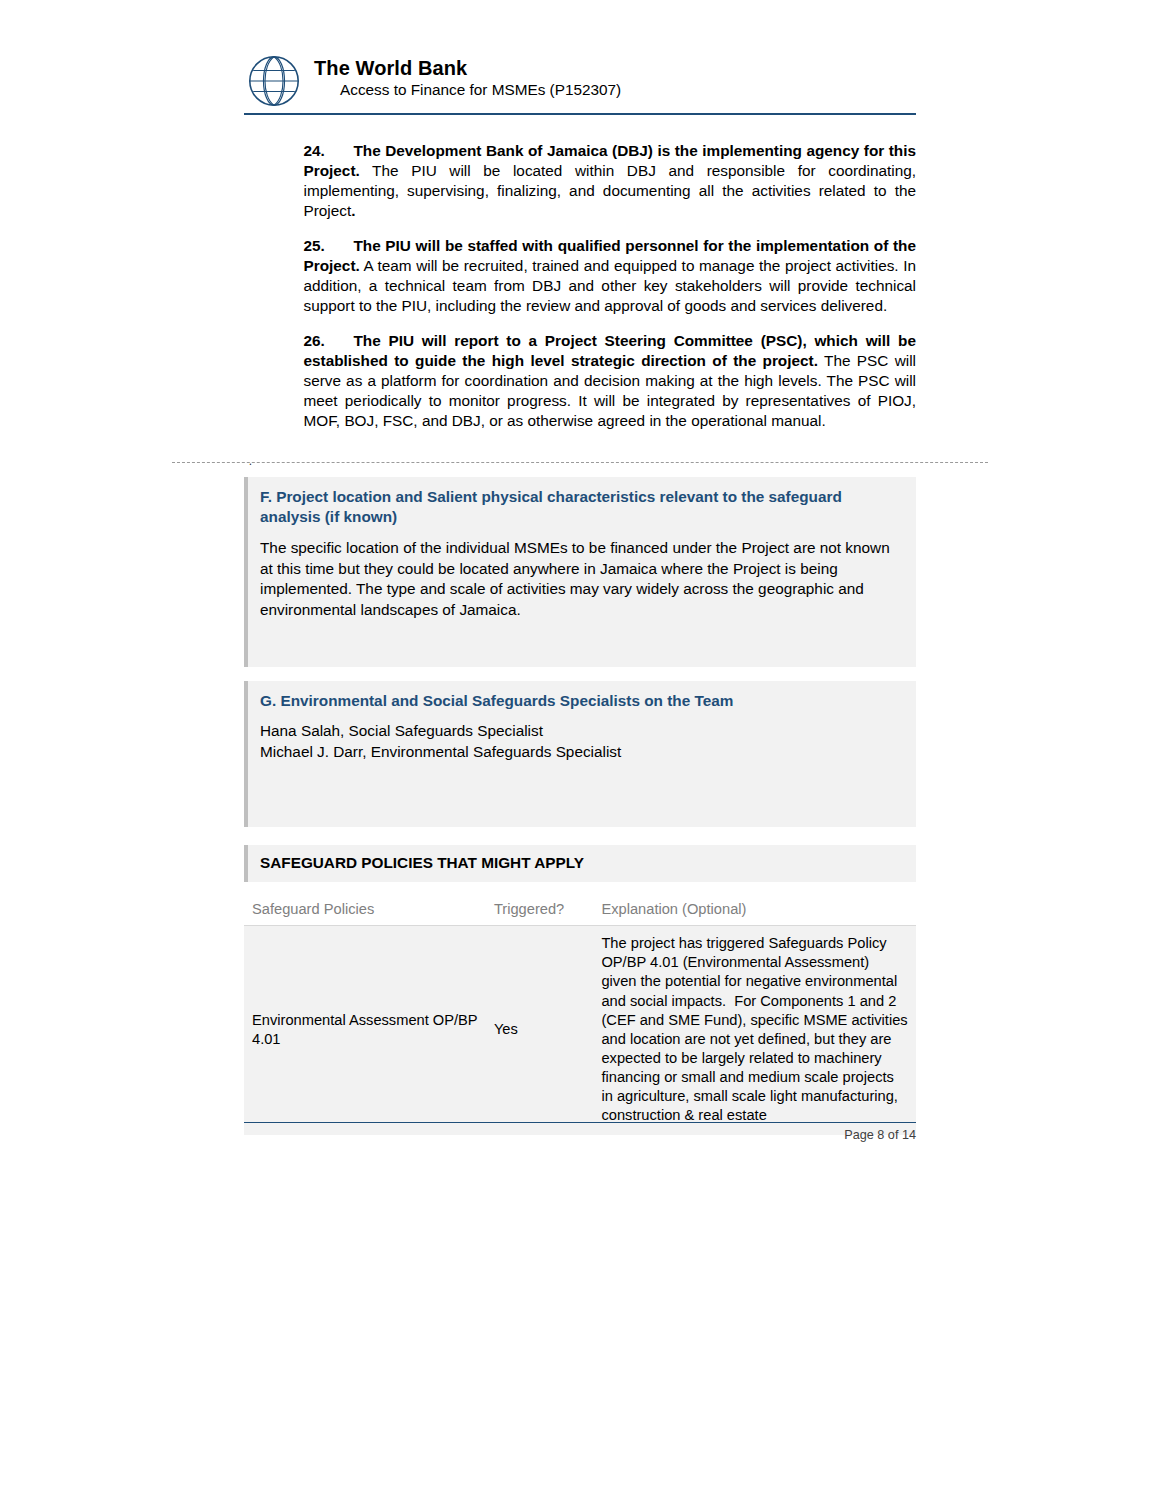The World Bank
Access to Finance for MSMEs (P152307)
24. The Development Bank of Jamaica (DBJ) is the implementing agency for this Project. The PIU will be located within DBJ and responsible for coordinating, implementing, supervising, finalizing, and documenting all the activities related to the Project.
25. The PIU will be staffed with qualified personnel for the implementation of the Project. A team will be recruited, trained and equipped to manage the project activities. In addition, a technical team from DBJ and other key stakeholders will provide technical support to the PIU, including the review and approval of goods and services delivered.
26. The PIU will report to a Project Steering Committee (PSC), which will be established to guide the high level strategic direction of the project. The PSC will serve as a platform for coordination and decision making at the high levels. The PSC will meet periodically to monitor progress. It will be integrated by representatives of PIOJ, MOF, BOJ, FSC, and DBJ, or as otherwise agreed in the operational manual.
.
F. Project location and Salient physical characteristics relevant to the safeguard analysis (if known)
The specific location of the individual MSMEs to be financed under the Project are not known at this time but they could be located anywhere in Jamaica where the Project is being implemented. The type and scale of activities may vary widely across the geographic and environmental landscapes of Jamaica.
G. Environmental and Social Safeguards Specialists on the Team
Hana Salah, Social Safeguards Specialist
Michael J. Darr, Environmental Safeguards Specialist
SAFEGUARD POLICIES THAT MIGHT APPLY
| Safeguard Policies | Triggered? | Explanation (Optional) |
| --- | --- | --- |
| Environmental Assessment OP/BP 4.01 | Yes | The project has triggered Safeguards Policy OP/BP 4.01 (Environmental Assessment) given the potential for negative environmental and social impacts. For Components 1 and 2 (CEF and SME Fund), specific MSME activities and location are not yet defined, but they are expected to be largely related to machinery financing or small and medium scale projects in agriculture, small scale light manufacturing, construction & real estate |
Page 8 of 14